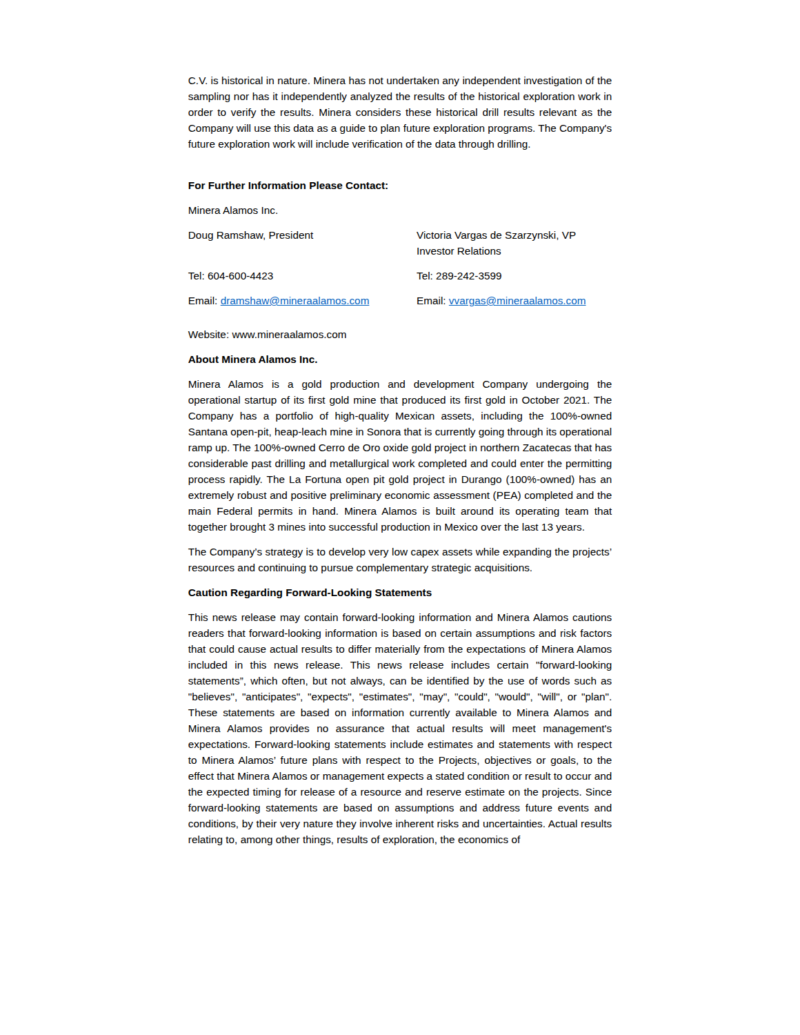C.V. is historical in nature. Minera has not undertaken any independent investigation of the sampling nor has it independently analyzed the results of the historical exploration work in order to verify the results. Minera considers these historical drill results relevant as the Company will use this data as a guide to plan future exploration programs. The Company's future exploration work will include verification of the data through drilling.
For Further Information Please Contact:
Minera Alamos Inc.
| Doug Ramshaw, President | Victoria Vargas de Szarzynski, VP Investor Relations |
| Tel: 604-600-4423 | Tel: 289-242-3599 |
| Email: dramshaw@mineraalamos.com | Email: vvargas@mineraalamos.com |
Website: www.mineraalamos.com
About Minera Alamos Inc.
Minera Alamos is a gold production and development Company undergoing the operational startup of its first gold mine that produced its first gold in October 2021. The Company has a portfolio of high-quality Mexican assets, including the 100%-owned Santana open-pit, heap-leach mine in Sonora that is currently going through its operational ramp up. The 100%-owned Cerro de Oro oxide gold project in northern Zacatecas that has considerable past drilling and metallurgical work completed and could enter the permitting process rapidly. The La Fortuna open pit gold project in Durango (100%-owned) has an extremely robust and positive preliminary economic assessment (PEA) completed and the main Federal permits in hand. Minera Alamos is built around its operating team that together brought 3 mines into successful production in Mexico over the last 13 years.
The Company’s strategy is to develop very low capex assets while expanding the projects’ resources and continuing to pursue complementary strategic acquisitions.
Caution Regarding Forward-Looking Statements
This news release may contain forward-looking information and Minera Alamos cautions readers that forward-looking information is based on certain assumptions and risk factors that could cause actual results to differ materially from the expectations of Minera Alamos included in this news release. This news release includes certain "forward-looking statements”, which often, but not always, can be identified by the use of words such as "believes", "anticipates", "expects", "estimates", "may", "could", "would", "will", or "plan". These statements are based on information currently available to Minera Alamos and Minera Alamos provides no assurance that actual results will meet management's expectations. Forward-looking statements include estimates and statements with respect to Minera Alamos’ future plans with respect to the Projects, objectives or goals, to the effect that Minera Alamos or management expects a stated condition or result to occur and the expected timing for release of a resource and reserve estimate on the projects. Since forward-looking statements are based on assumptions and address future events and conditions, by their very nature they involve inherent risks and uncertainties. Actual results relating to, among other things, results of exploration, the economics of